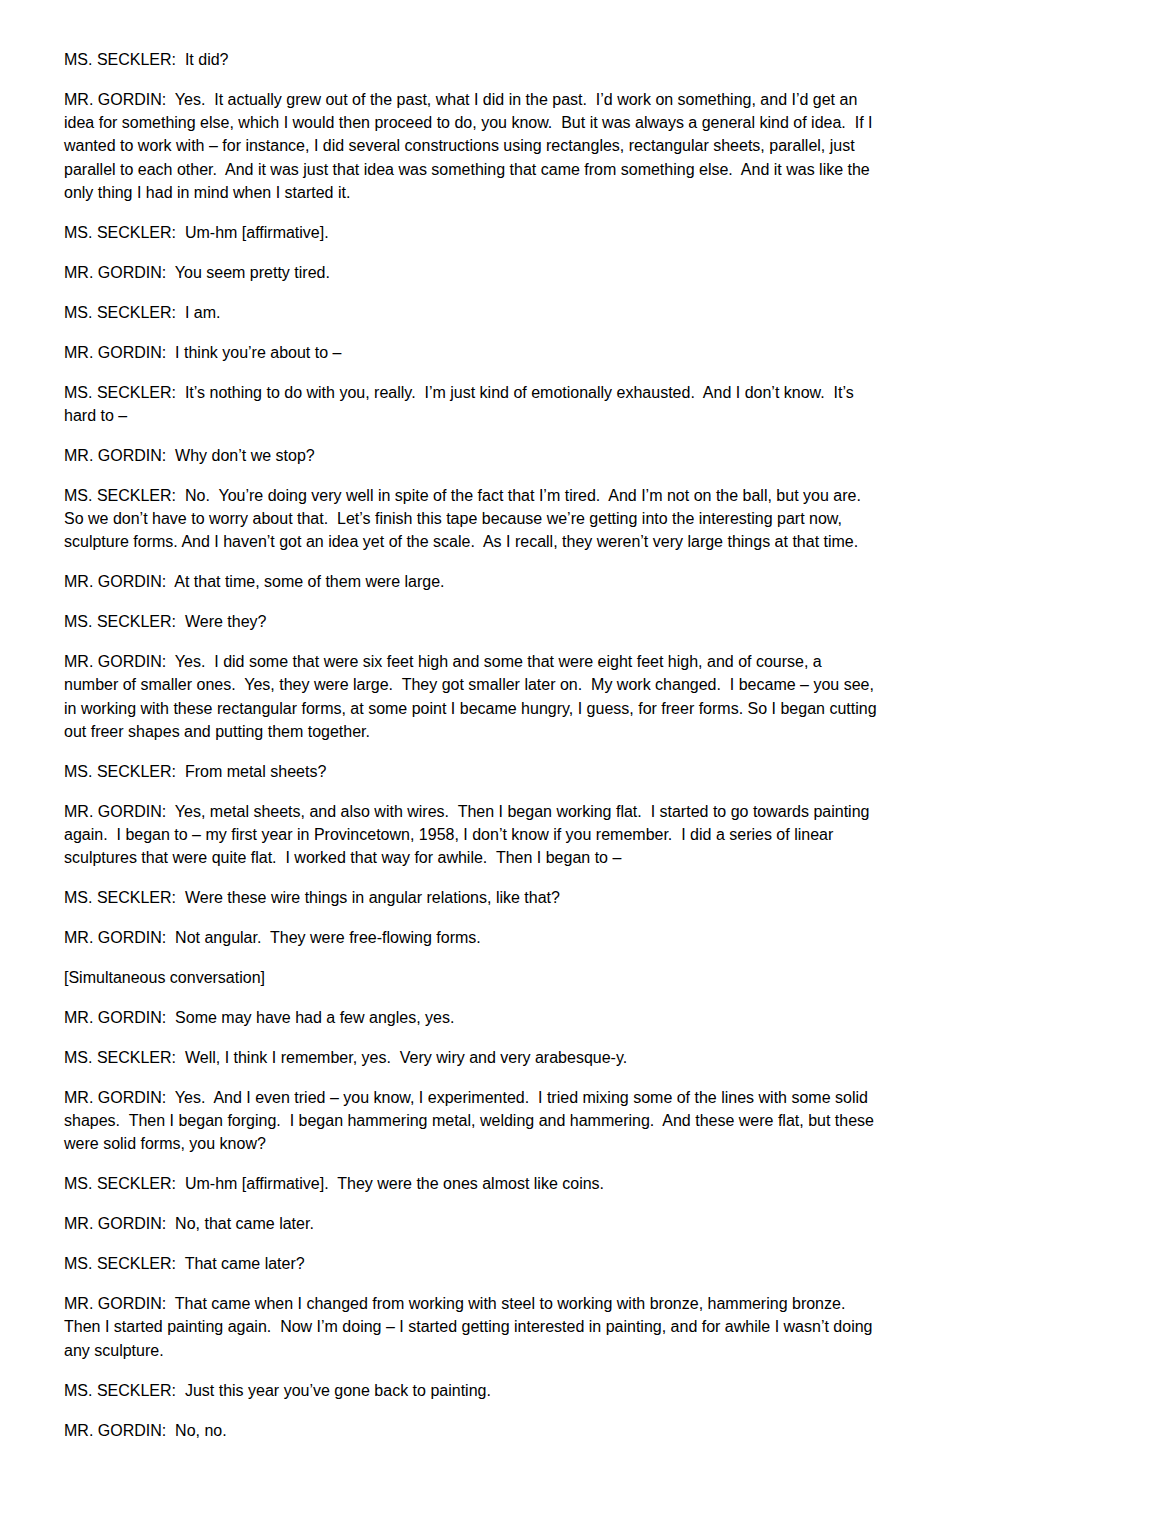MS. SECKLER: It did?
MR. GORDIN: Yes. It actually grew out of the past, what I did in the past. I’d work on something, and I’d get an idea for something else, which I would then proceed to do, you know. But it was always a general kind of idea. If I wanted to work with – for instance, I did several constructions using rectangles, rectangular sheets, parallel, just parallel to each other. And it was just that idea was something that came from something else. And it was like the only thing I had in mind when I started it.
MS. SECKLER: Um-hm [affirmative].
MR. GORDIN: You seem pretty tired.
MS. SECKLER: I am.
MR. GORDIN: I think you’re about to –
MS. SECKLER: It’s nothing to do with you, really. I’m just kind of emotionally exhausted. And I don’t know. It’s hard to –
MR. GORDIN: Why don’t we stop?
MS. SECKLER: No. You’re doing very well in spite of the fact that I’m tired. And I’m not on the ball, but you are. So we don’t have to worry about that. Let’s finish this tape because we’re getting into the interesting part now, sculpture forms. And I haven’t got an idea yet of the scale. As I recall, they weren’t very large things at that time.
MR. GORDIN: At that time, some of them were large.
MS. SECKLER: Were they?
MR. GORDIN: Yes. I did some that were six feet high and some that were eight feet high, and of course, a number of smaller ones. Yes, they were large. They got smaller later on. My work changed. I became – you see, in working with these rectangular forms, at some point I became hungry, I guess, for freer forms. So I began cutting out freer shapes and putting them together.
MS. SECKLER: From metal sheets?
MR. GORDIN: Yes, metal sheets, and also with wires. Then I began working flat. I started to go towards painting again. I began to – my first year in Provincetown, 1958, I don’t know if you remember. I did a series of linear sculptures that were quite flat. I worked that way for awhile. Then I began to –
MS. SECKLER: Were these wire things in angular relations, like that?
MR. GORDIN: Not angular. They were free-flowing forms.
[Simultaneous conversation]
MR. GORDIN: Some may have had a few angles, yes.
MS. SECKLER: Well, I think I remember, yes. Very wiry and very arabesque-y.
MR. GORDIN: Yes. And I even tried – you know, I experimented. I tried mixing some of the lines with some solid shapes. Then I began forging. I began hammering metal, welding and hammering. And these were flat, but these were solid forms, you know?
MS. SECKLER: Um-hm [affirmative]. They were the ones almost like coins.
MR. GORDIN: No, that came later.
MS. SECKLER: That came later?
MR. GORDIN: That came when I changed from working with steel to working with bronze, hammering bronze. Then I started painting again. Now I’m doing – I started getting interested in painting, and for awhile I wasn’t doing any sculpture.
MS. SECKLER: Just this year you’ve gone back to painting.
MR. GORDIN: No, no.